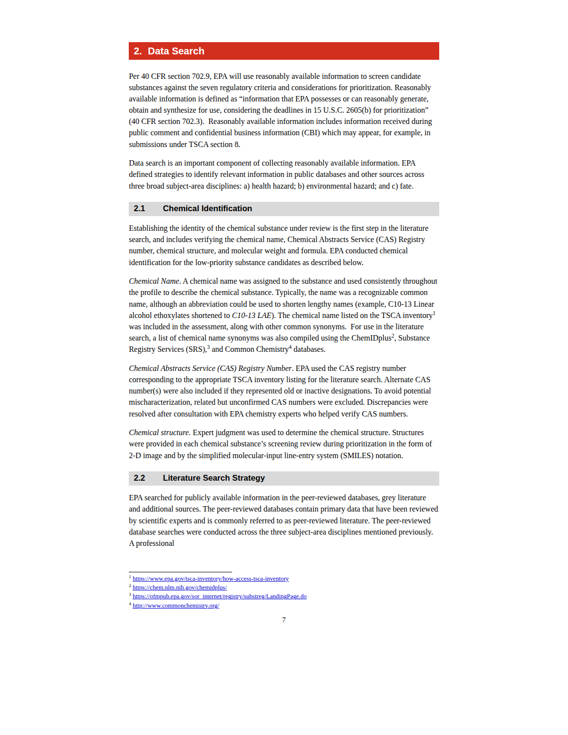2. Data Search
Per 40 CFR section 702.9, EPA will use reasonably available information to screen candidate substances against the seven regulatory criteria and considerations for prioritization. Reasonably available information is defined as “information that EPA possesses or can reasonably generate, obtain and synthesize for use, considering the deadlines in 15 U.S.C. 2605(b) for prioritization” (40 CFR section 702.3). Reasonably available information includes information received during public comment and confidential business information (CBI) which may appear, for example, in submissions under TSCA section 8.
Data search is an important component of collecting reasonably available information. EPA defined strategies to identify relevant information in public databases and other sources across three broad subject-area disciplines: a) health hazard; b) environmental hazard; and c) fate.
2.1 Chemical Identification
Establishing the identity of the chemical substance under review is the first step in the literature search, and includes verifying the chemical name, Chemical Abstracts Service (CAS) Registry number, chemical structure, and molecular weight and formula. EPA conducted chemical identification for the low-priority substance candidates as described below.
Chemical Name. A chemical name was assigned to the substance and used consistently throughout the profile to describe the chemical substance. Typically, the name was a recognizable common name, although an abbreviation could be used to shorten lengthy names (example, C10-13 Linear alcohol ethoxylates shortened to C10-13 LAE). The chemical name listed on the TSCA inventory1 was included in the assessment, along with other common synonyms. For use in the literature search, a list of chemical name synonyms was also compiled using the ChemIDplus2, Substance Registry Services (SRS),3 and Common Chemistry4 databases.
Chemical Abstracts Service (CAS) Registry Number. EPA used the CAS registry number corresponding to the appropriate TSCA inventory listing for the literature search. Alternate CAS number(s) were also included if they represented old or inactive designations. To avoid potential mischaracterization, related but unconfirmed CAS numbers were excluded. Discrepancies were resolved after consultation with EPA chemistry experts who helped verify CAS numbers.
Chemical structure. Expert judgment was used to determine the chemical structure. Structures were provided in each chemical substance’s screening review during prioritization in the form of 2-D image and by the simplified molecular-input line-entry system (SMILES) notation.
2.2 Literature Search Strategy
EPA searched for publicly available information in the peer-reviewed databases, grey literature and additional sources. The peer-reviewed databases contain primary data that have been reviewed by scientific experts and is commonly referred to as peer-reviewed literature. The peer-reviewed database searches were conducted across the three subject-area disciplines mentioned previously. A professional
1 https://www.epa.gov/tsca-inventory/how-access-tsca-inventory
2 https://chem.nlm.nih.gov/chemidplus/
3 https://ofmpub.epa.gov/sor_internet/registry/substreg/LandingPage.do
4 http://www.commonchemistry.org/
7